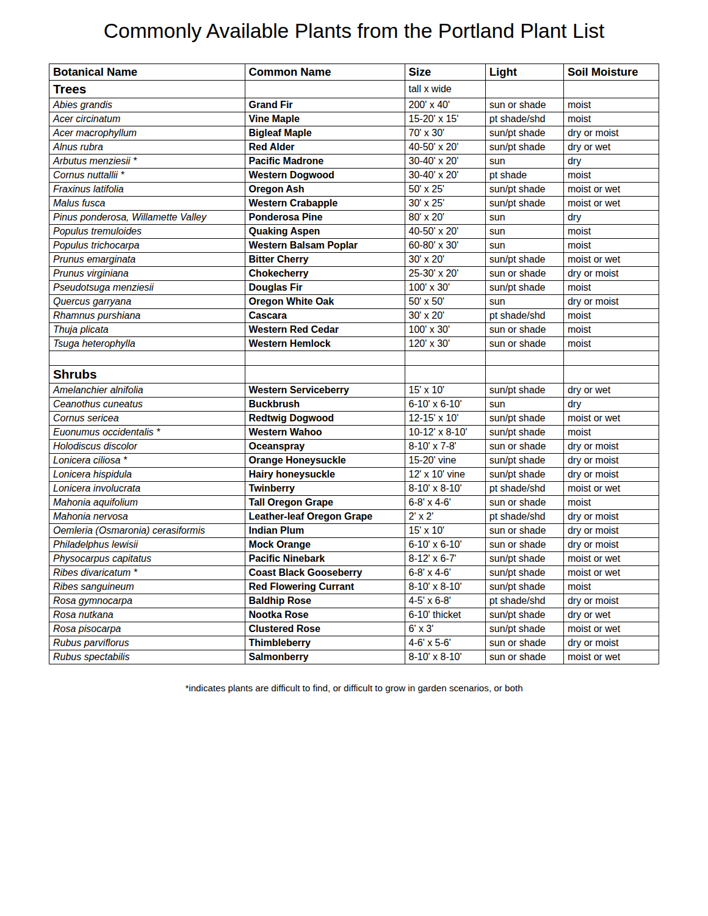Commonly Available Plants from the Portland Plant List
| Botanical Name | Common Name | Size | Light | Soil Moisture |
| --- | --- | --- | --- | --- |
| Trees | | tall x wide | | |
| Abies grandis | Grand Fir | 200' x 40' | sun or shade | moist |
| Acer circinatum | Vine Maple | 15-20' x 15' | pt shade/shd | moist |
| Acer macrophyllum | Bigleaf Maple | 70' x 30' | sun/pt shade | dry or moist |
| Alnus rubra | Red Alder | 40-50' x 20' | sun/pt shade | dry or wet |
| Arbutus menziesii * | Pacific Madrone | 30-40' x 20' | sun | dry |
| Cornus nuttallii * | Western Dogwood | 30-40' x 20' | pt shade | moist |
| Fraxinus latifolia | Oregon Ash | 50' x 25' | sun/pt shade | moist or wet |
| Malus fusca | Western Crabapple | 30' x 25' | sun/pt shade | moist or wet |
| Pinus ponderosa, Willamette Valley | Ponderosa Pine | 80' x 20' | sun | dry |
| Populus tremuloides | Quaking Aspen | 40-50' x 20' | sun | moist |
| Populus trichocarpa | Western Balsam Poplar | 60-80' x 30' | sun | moist |
| Prunus emarginata | Bitter Cherry | 30' x 20' | sun/pt shade | moist or wet |
| Prunus virginiana | Chokecherry | 25-30' x 20' | sun or shade | dry or moist |
| Pseudotsuga menziesii | Douglas Fir | 100' x 30' | sun/pt shade | moist |
| Quercus garryana | Oregon White Oak | 50' x 50' | sun | dry or moist |
| Rhamnus purshiana | Cascara | 30' x 20' | pt shade/shd | moist |
| Thuja plicata | Western Red Cedar | 100' x 30' | sun or shade | moist |
| Tsuga heterophylla | Western Hemlock | 120' x 30' | sun or shade | moist |
| Shrubs | | | | |
| Amelanchier alnifolia | Western Serviceberry | 15' x 10' | sun/pt shade | dry or wet |
| Ceanothus cuneatus | Buckbrush | 6-10' x 6-10' | sun | dry |
| Cornus sericea | Redtwig Dogwood | 12-15' x 10' | sun/pt shade | moist or wet |
| Euonumus occidentalis * | Western Wahoo | 10-12' x 8-10' | sun/pt shade | moist |
| Holodiscus discolor | Oceanspray | 8-10' x 7-8' | sun or shade | dry or moist |
| Lonicera ciliosa * | Orange Honeysuckle | 15-20' vine | sun/pt shade | dry or moist |
| Lonicera hispidula | Hairy honeysuckle | 12' x 10' vine | sun/pt shade | dry or moist |
| Lonicera involucrata | Twinberry | 8-10' x 8-10' | pt shade/shd | moist or wet |
| Mahonia aquifolium | Tall Oregon Grape | 6-8' x 4-6' | sun or shade | moist |
| Mahonia nervosa | Leather-leaf Oregon Grape | 2' x 2' | pt shade/shd | dry or moist |
| Oemleria (Osmaronia) cerasiformis | Indian Plum | 15' x 10' | sun or shade | dry or moist |
| Philadelphus lewisii | Mock Orange | 6-10' x 6-10' | sun or shade | dry or moist |
| Physocarpus capitatus | Pacific Ninebark | 8-12' x 6-7' | sun/pt shade | moist or wet |
| Ribes divaricatum * | Coast Black Gooseberry | 6-8' x 4-6' | sun/pt shade | moist or wet |
| Ribes sanguineum | Red Flowering Currant | 8-10' x 8-10' | sun/pt shade | moist |
| Rosa gymnocarpa | Baldhip Rose | 4-5' x 6-8' | pt shade/shd | dry or moist |
| Rosa nutkana | Nootka Rose | 6-10' thicket | sun/pt shade | dry or wet |
| Rosa pisocarpa | Clustered Rose | 6' x 3' | sun/pt shade | moist or wet |
| Rubus parviflorus | Thimbleberry | 4-6' x 5-6' | sun or shade | dry or moist |
| Rubus spectabilis | Salmonberry | 8-10' x 8-10' | sun or shade | moist or wet |
*indicates plants are difficult to find, or difficult to grow in garden scenarios, or both